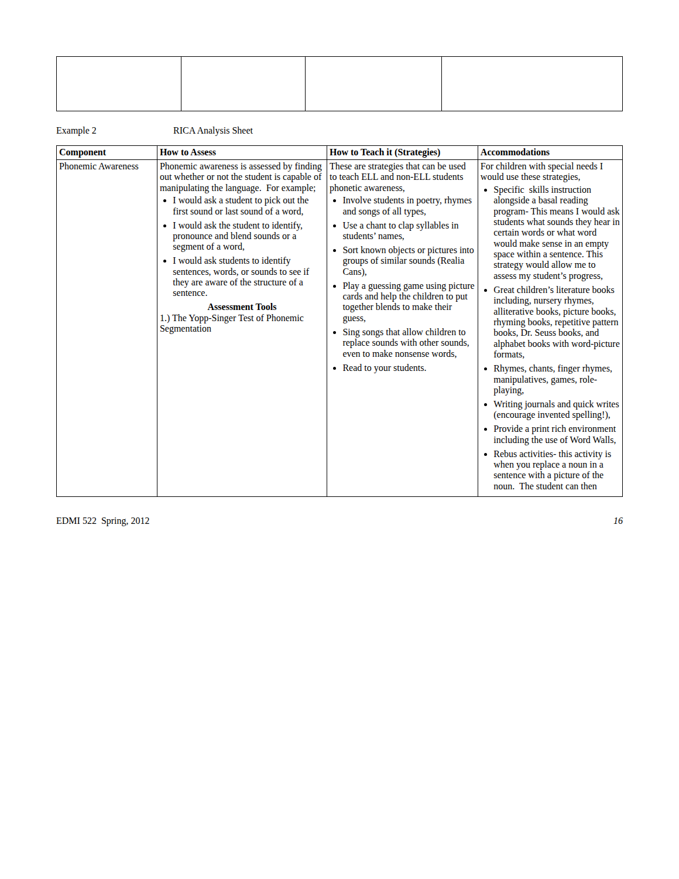Example 2 RICA Analysis Sheet
| Component | How to Assess | How to Teach it (Strategies) | Accommodations |
| --- | --- | --- | --- |
| Phonemic Awareness | Phonemic awareness is assessed by finding out whether or not the student is capable of manipulating the language. For example; I would ask a student to pick out the first sound or last sound of a word, I would ask the student to identify, pronounce and blend sounds or a segment of a word, I would ask students to identify sentences, words, or sounds to see if they are aware of the structure of a sentence. Assessment Tools 1.) The Yopp-Singer Test of Phonemic Segmentation | These are strategies that can be used to teach ELL and non-ELL students phonetic awareness, Involve students in poetry, rhymes and songs of all types, Use a chant to clap syllables in students’ names, Sort known objects or pictures into groups of similar sounds (Realia Cans), Play a guessing game using picture cards and help the children to put together blends to make their guess, Sing songs that allow children to replace sounds with other sounds, even to make nonsense words, Read to your students. | For children with special needs I would use these strategies, Specific skills instruction alongside a basal reading program- This means I would ask students what sounds they hear in certain words or what word would make sense in an empty space within a sentence. This strategy would allow me to assess my student’s progress, Great children’s literature books including, nursery rhymes, alliterative books, picture books, rhyming books, repetitive pattern books, Dr. Seuss books, and alphabet books with word-picture formats, Rhymes, chants, finger rhymes, manipulatives, games, role-playing, Writing journals and quick writes (encourage invented spelling!), Provide a print rich environment including the use of Word Walls, Rebus activities- this activity is when you replace a noun in a sentence with a picture of the noun. The student can then |
EDMI 522 Spring, 2012 16